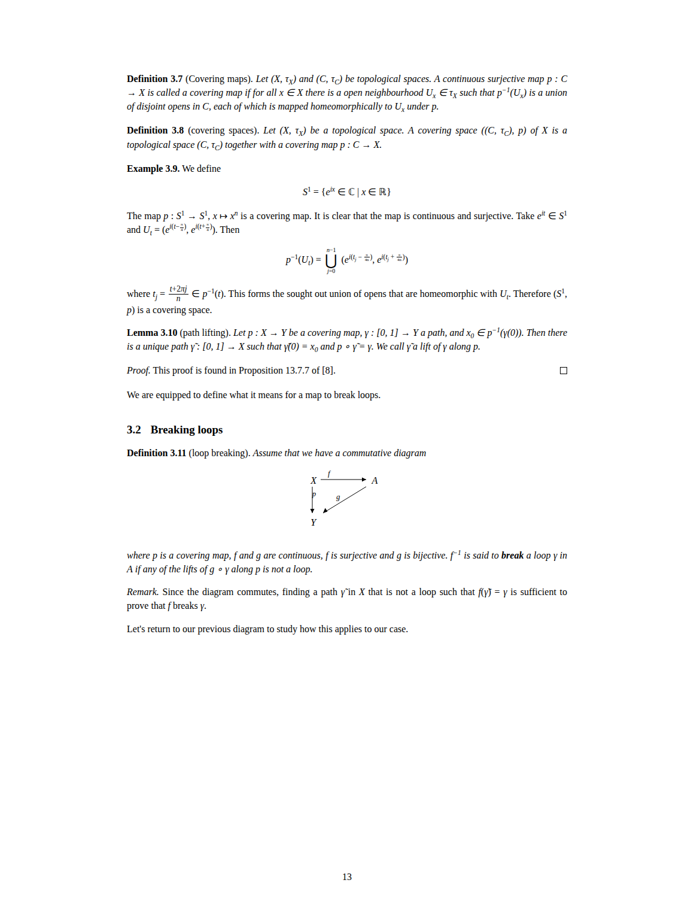Definition 3.7 (Covering maps). Let (X, τX) and (C, τC) be topological spaces. A continuous surjective map p : C → X is called a covering map if for all x ∈ X there is a open neighbourhood Ux ∈ τX such that p−1(Ux) is a union of disjoint opens in C, each of which is mapped homeomorphically to Ux under p.
Definition 3.8 (covering spaces). Let (X, τX) be a topological space. A covering space ((C, τC), p) of X is a topological space (C, τC) together with a covering map p : C → X.
Example 3.9. We define
S1 = {eix ∈ ℂ | x ∈ ℝ}
The map p : S1 → S1, x ↦ xn is a covering map. It is clear that the map is continuous and surjective. Take eit ∈ S1 and Ut = (ei(t−π 4), ei(t+π 4)). Then
p−1(Ut) = n−1⋃j=0 (ei(tj − π 4n), ei(tj + π 4n))
where tj = t+2πj n ∈ p−1(t). This forms the sought out union of opens that are homeomorphic with Ut. Therefore (S1, p) is a covering space.
Lemma 3.10 (path lifting). Let p : X → Y be a covering map, γ : [0, 1] → Y a path, and x0 ∈ p−1(γ(0)). Then there is a unique path γ̃ : [0, 1] → X such that γ̃(0) = x0 and p ∘ γ̃ = γ. We call γ̃ a lift of γ along p.
Proof. This proof is found in Proposition 13.7.7 of [8].
We are equipped to define what it means for a map to break loops.
3.2 Breaking loops
Definition 3.11 (loop breaking). Assume that we have a commutative diagram
X A Y f p g
where p is a covering map, f and g are continuous, f is surjective and g is bijective. f−1 is said to break a loop γ in A if any of the lifts of g ∘ γ along p is not a loop.
Remark. Since the diagram commutes, finding a path γ̃ in X that is not a loop such that f(γ̃) = γ is sufficient to prove that f breaks γ.
Let's return to our previous diagram to study how this applies to our case.
13